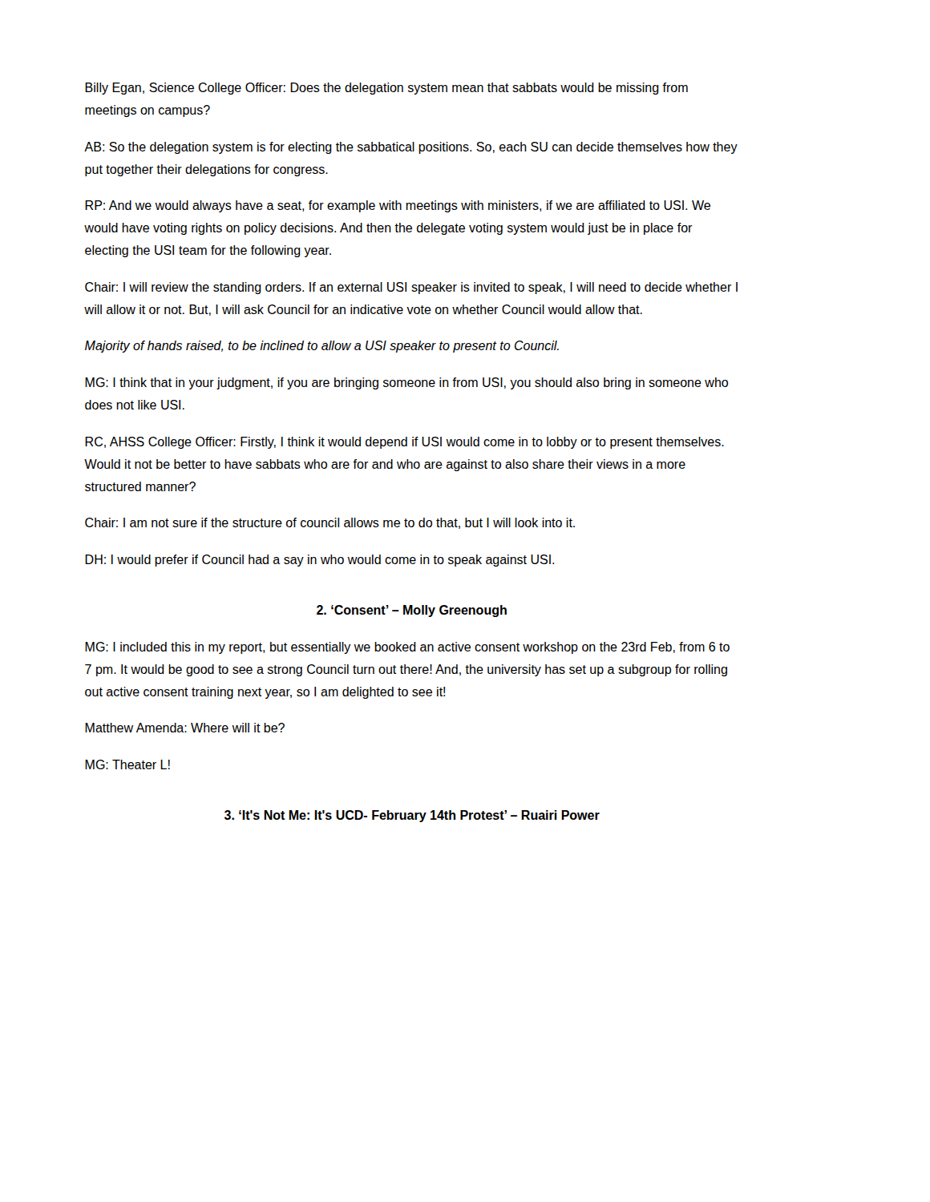Billy Egan, Science College Officer: Does the delegation system mean that sabbats would be missing from meetings on campus?
AB: So the delegation system is for electing the sabbatical positions. So, each SU can decide themselves how they put together their delegations for congress.
RP: And we would always have a seat, for example with meetings with ministers, if we are affiliated to USI. We would have voting rights on policy decisions. And then the delegate voting system would just be in place for electing the USI team for the following year.
Chair: I will review the standing orders. If an external USI speaker is invited to speak, I will need to decide whether I will allow it or not. But, I will ask Council for an indicative vote on whether Council would allow that.
Majority of hands raised, to be inclined to allow a USI speaker to present to Council.
MG: I think that in your judgment, if you are bringing someone in from USI, you should also bring in someone who does not like USI.
RC, AHSS College Officer: Firstly, I think it would depend if USI would come in to lobby or to present themselves. Would it not be better to have sabbats who are for and who are against to also share their views in a more structured manner?
Chair: I am not sure if the structure of council allows me to do that, but I will look into it.
DH: I would prefer if Council had a say in who would come in to speak against USI.
2. ‘Consent’ – Molly Greenough
MG: I included this in my report, but essentially we booked an active consent workshop on the 23rd Feb, from 6 to 7 pm. It would be good to see a strong Council turn out there! And, the university has set up a subgroup for rolling out active consent training next year, so I am delighted to see it!
Matthew Amenda: Where will it be?
MG: Theater L!
3. ‘It's Not Me: It's UCD- February 14th Protest’ – Ruairi Power